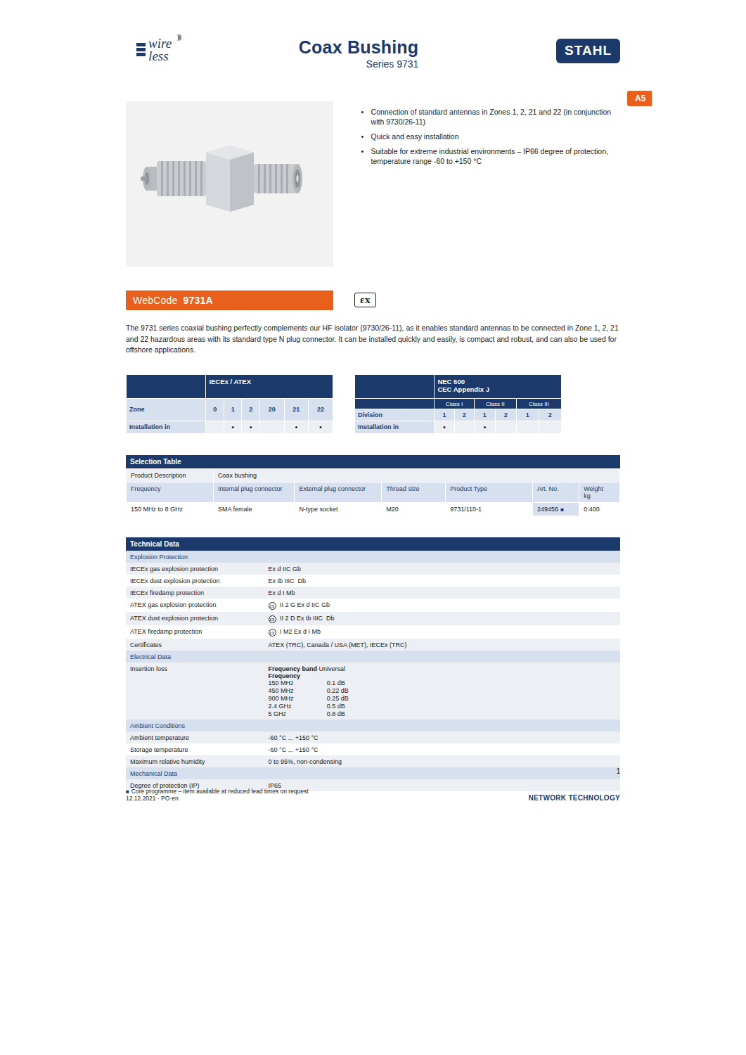wire)))
less
Coax Bushing
Series 9731
STAHL
A5
Connection of standard antennas in Zones 1, 2, 21 and 22 (in conjunction with 9730/26-11)
Quick and easy installation
Suitable for extreme industrial environments – IP66 degree of protection, temperature range -60 to +150 °C
WebCode 9731A
εx
The 9731 series coaxial bushing perfectly complements our HF isolator (9730/26-11), as it enables standard antennas to be connected in Zone 1, 2, 21 and 22 hazardous areas with its standard type N plug connector. It can be installed quickly and easily, is compact and robust, and can also be used for offshore applications.
| | IECEx / ATEX |
| --- | --- |
| Zone | 0 | 1 | 2 | 20 | 21 | 22 |
| Installation in | | • | • | | • | • |
| | NEC 500 CEC Appendix J |
| --- | --- |
| | Class I | Class II | Class III |
| Division | 1 | 2 | 1 | 2 | 1 | 2 |
| Installation in | • | | • | | | |
Selection Table
| Product Description | Coax bushing |
| Frequency | Internal plug connector | External plug connector | Thread size | Product Type | Art. No. | Weight kg |
| 150 MHz to 8 GHz | SMA female | N-type socket | M20 | 9731/110-1 | 249456 ■ | 0.400 |
Technical Data
| Explosion Protection |
| IECEx gas explosion protection | Ex d IIC Gb |
| IECEx dust explosion protection | Ex tb IIIC Db |
| IECEx firedamp protection | Ex d I Mb |
| ATEX gas explosion protection | εx II 2 G Ex d IIC Gb |
| ATEX dust explosion protection | εx II 2 D Ex tb IIIC Db |
| ATEX firedamp protection | εx I M2 Ex d I Mb |
| Certificates | ATEX (TRC), Canada / USA (MET), IECEx (TRC) |
| Electrical Data |
| Insertion loss | Frequency band Universal Frequency 150 MHz 0.1 dB 450 MHz 0.22 dB 900 MHz 0.25 dB 2.4 GHz 0.5 dB 5 GHz 0.8 dB |
| Ambient Conditions |
| Ambient temperature | -60 °C ... +150 °C |
| Storage temperature | -60 °C ... +150 °C |
| Maximum relative humidity | 0 to 95%, non-condensing |
| Mechanical Data |
| Degree of protection (IP) | IP65 |
1
■Core programme – item available at reduced lead times on request
12.12.2021 · PO·en
NETWORK TECHNOLOGY